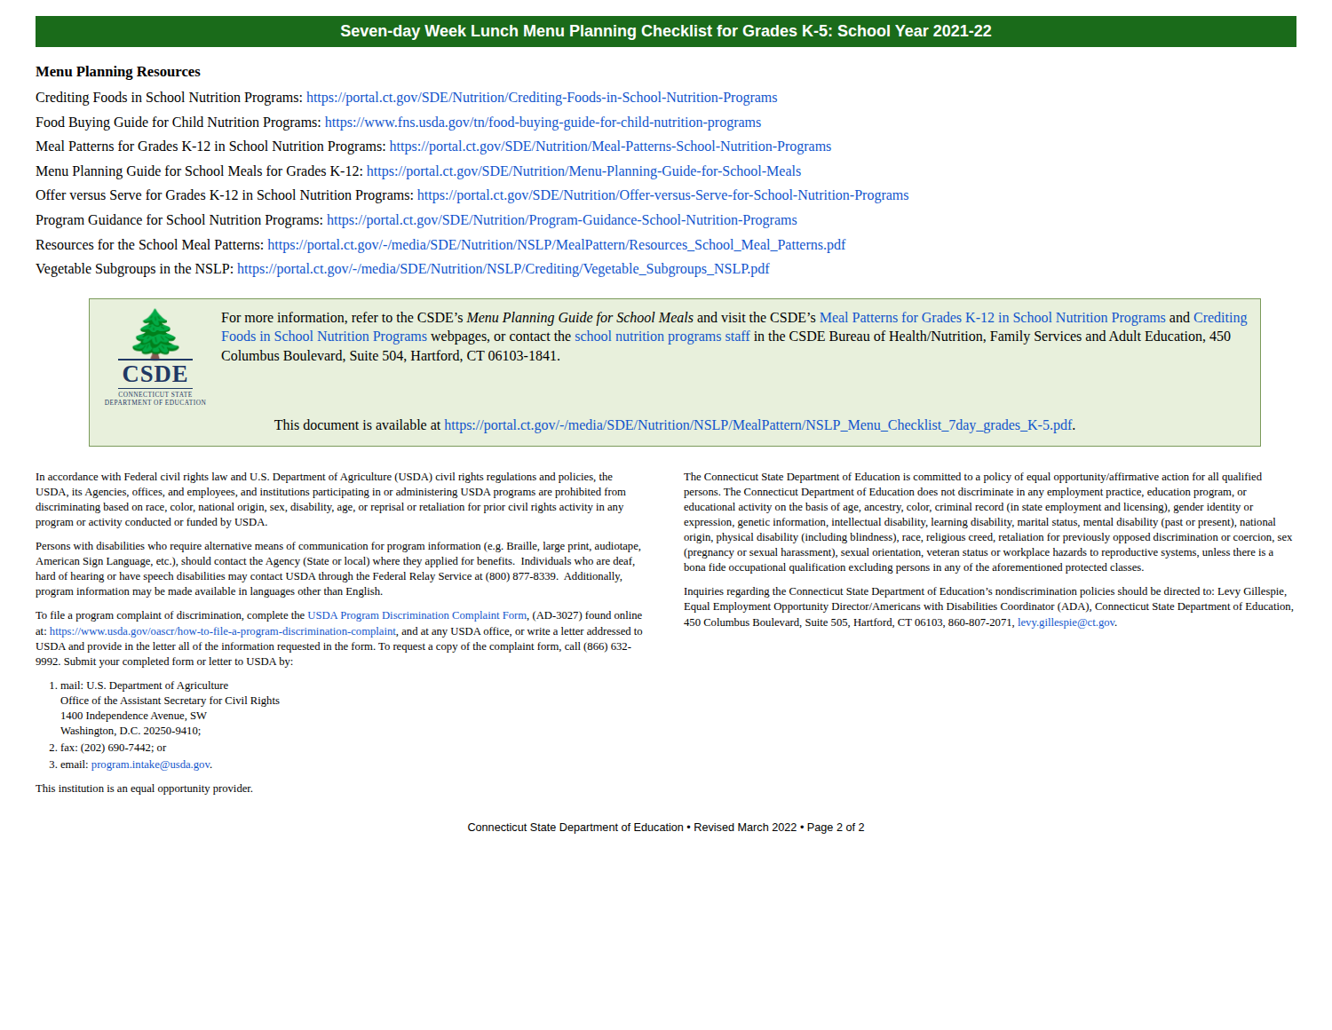Seven-day Week Lunch Menu Planning Checklist for Grades K-5: School Year 2021-22
Menu Planning Resources
Crediting Foods in School Nutrition Programs: https://portal.ct.gov/SDE/Nutrition/Crediting-Foods-in-School-Nutrition-Programs
Food Buying Guide for Child Nutrition Programs: https://www.fns.usda.gov/tn/food-buying-guide-for-child-nutrition-programs
Meal Patterns for Grades K-12 in School Nutrition Programs: https://portal.ct.gov/SDE/Nutrition/Meal-Patterns-School-Nutrition-Programs
Menu Planning Guide for School Meals for Grades K-12: https://portal.ct.gov/SDE/Nutrition/Menu-Planning-Guide-for-School-Meals
Offer versus Serve for Grades K-12 in School Nutrition Programs: https://portal.ct.gov/SDE/Nutrition/Offer-versus-Serve-for-School-Nutrition-Programs
Program Guidance for School Nutrition Programs: https://portal.ct.gov/SDE/Nutrition/Program-Guidance-School-Nutrition-Programs
Resources for the School Meal Patterns: https://portal.ct.gov/-/media/SDE/Nutrition/NSLP/MealPattern/Resources_School_Meal_Patterns.pdf
Vegetable Subgroups in the NSLP: https://portal.ct.gov/-/media/SDE/Nutrition/NSLP/Crediting/Vegetable_Subgroups_NSLP.pdf
🌲
CSDE
CONNECTICUT STATE
DEPARTMENT OF EDUCATION
For more information, refer to the CSDE’s Menu Planning Guide for School Meals and visit the CSDE’s Meal Patterns for Grades K-12 in School Nutrition Programs and Crediting Foods in School Nutrition Programs webpages, or contact the school nutrition programs staff in the CSDE Bureau of Health/Nutrition, Family Services and Adult Education, 450 Columbus Boulevard, Suite 504, Hartford, CT 06103-1841.
This document is available at https://portal.ct.gov/-/media/SDE/Nutrition/NSLP/MealPattern/NSLP_Menu_Checklist_7day_grades_K-5.pdf.
In accordance with Federal civil rights law and U.S. Department of Agriculture (USDA) civil rights regulations and policies, the USDA, its Agencies, offices, and employees, and institutions participating in or administering USDA programs are prohibited from discriminating based on race, color, national origin, sex, disability, age, or reprisal or retaliation for prior civil rights activity in any program or activity conducted or funded by USDA.
Persons with disabilities who require alternative means of communication for program information (e.g. Braille, large print, audiotape, American Sign Language, etc.), should contact the Agency (State or local) where they applied for benefits. Individuals who are deaf, hard of hearing or have speech disabilities may contact USDA through the Federal Relay Service at (800) 877-8339. Additionally, program information may be made available in languages other than English.
To file a program complaint of discrimination, complete the USDA Program Discrimination Complaint Form, (AD-3027) found online at: https://www.usda.gov/oascr/how-to-file-a-program-discrimination-complaint, and at any USDA office, or write a letter addressed to USDA and provide in the letter all of the information requested in the form. To request a copy of the complaint form, call (866) 632-9992. Submit your completed form or letter to USDA by:
mail: U.S. Department of Agriculture
Office of the Assistant Secretary for Civil Rights
1400 Independence Avenue, SW
Washington, D.C. 20250-9410;
fax: (202) 690-7442; or
email: program.intake@usda.gov.
This institution is an equal opportunity provider.
The Connecticut State Department of Education is committed to a policy of equal opportunity/affirmative action for all qualified persons. The Connecticut Department of Education does not discriminate in any employment practice, education program, or educational activity on the basis of age, ancestry, color, criminal record (in state employment and licensing), gender identity or expression, genetic information, intellectual disability, learning disability, marital status, mental disability (past or present), national origin, physical disability (including blindness), race, religious creed, retaliation for previously opposed discrimination or coercion, sex (pregnancy or sexual harassment), sexual orientation, veteran status or workplace hazards to reproductive systems, unless there is a bona fide occupational qualification excluding persons in any of the aforementioned protected classes.
Inquiries regarding the Connecticut State Department of Education’s nondiscrimination policies should be directed to: Levy Gillespie, Equal Employment Opportunity Director/Americans with Disabilities Coordinator (ADA), Connecticut State Department of Education, 450 Columbus Boulevard, Suite 505, Hartford, CT 06103, 860-807-2071, levy.gillespie@ct.gov.
Connecticut State Department of Education • Revised March 2022 • Page 2 of 2